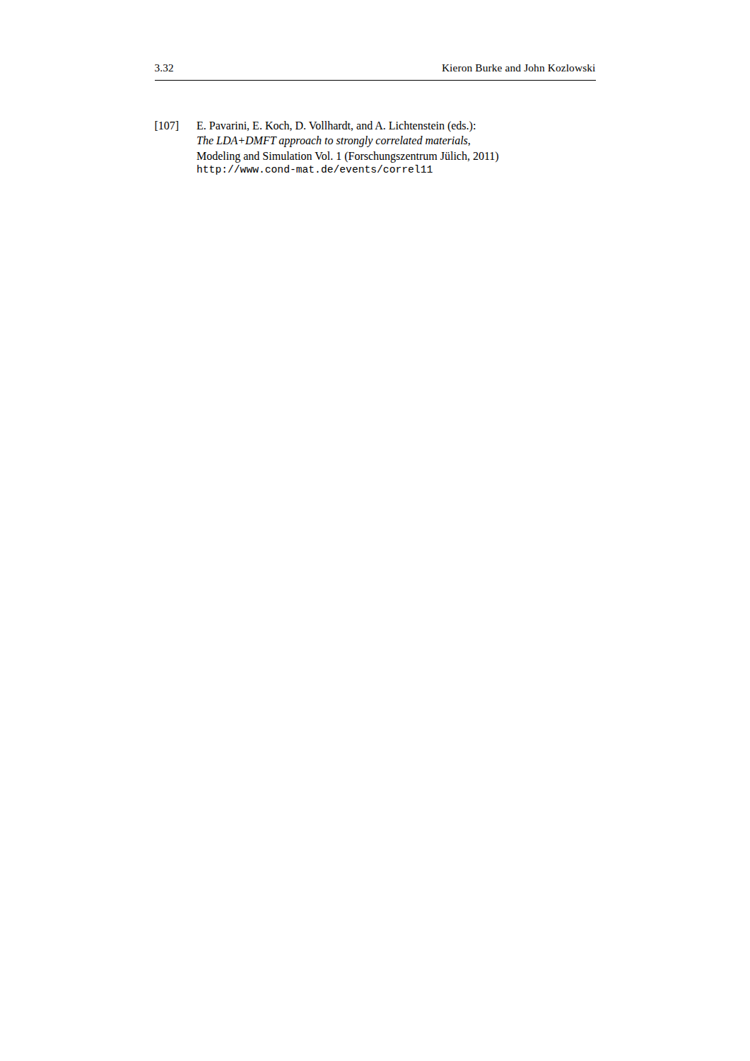3.32 Kieron Burke and John Kozlowski
[107] E. Pavarini, E. Koch, D. Vollhardt, and A. Lichtenstein (eds.): The LDA+DMFT approach to strongly correlated materials, Modeling and Simulation Vol. 1 (Forschungszentrum Jülich, 2011) http://www.cond-mat.de/events/correl11